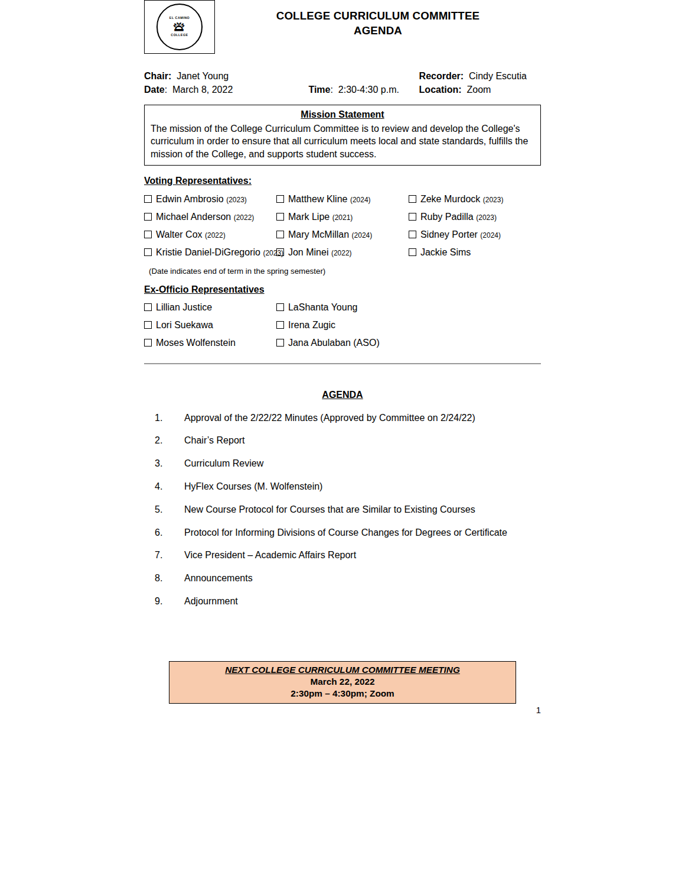EL CAMINO
🛎
COLLEGE
COLLEGE CURRICULUM COMMITTEE
AGENDA
Chair: Janet Young
Recorder: Cindy Escutia
Date: March 8, 2022
Time: 2:30-4:30 p.m.
Location: Zoom
Mission Statement
The mission of the College Curriculum Committee is to review and develop the College's curriculum in order to ensure that all curriculum meets local and state standards, fulfills the mission of the College, and supports student success.
Voting Representatives:
Edwin Ambrosio (2023)
Michael Anderson (2022)
Walter Cox (2022)
Kristie Daniel-DiGregorio (2023)
Matthew Kline (2024)
Mark Lipe (2021)
Mary McMillan (2024)
Jon Minei (2022)
Zeke Murdock (2023)
Ruby Padilla (2023)
Sidney Porter (2024)
Jackie Sims
(Date indicates end of term in the spring semester)
Ex-Officio Representatives
Lillian Justice
Lori Suekawa
Moses Wolfenstein
LaShanta Young
Irena Zugic
Jana Abulaban (ASO)
AGENDA
Approval of the 2/22/22 Minutes (Approved by Committee on 2/24/22)
Chair’s Report
Curriculum Review
HyFlex Courses (M. Wolfenstein)
New Course Protocol for Courses that are Similar to Existing Courses
Protocol for Informing Divisions of Course Changes for Degrees or Certificate
Vice President – Academic Affairs Report
Announcements
Adjournment
NEXT COLLEGE CURRICULUM COMMITTEE MEETING
March 22, 2022
2:30pm – 4:30pm; Zoom
1